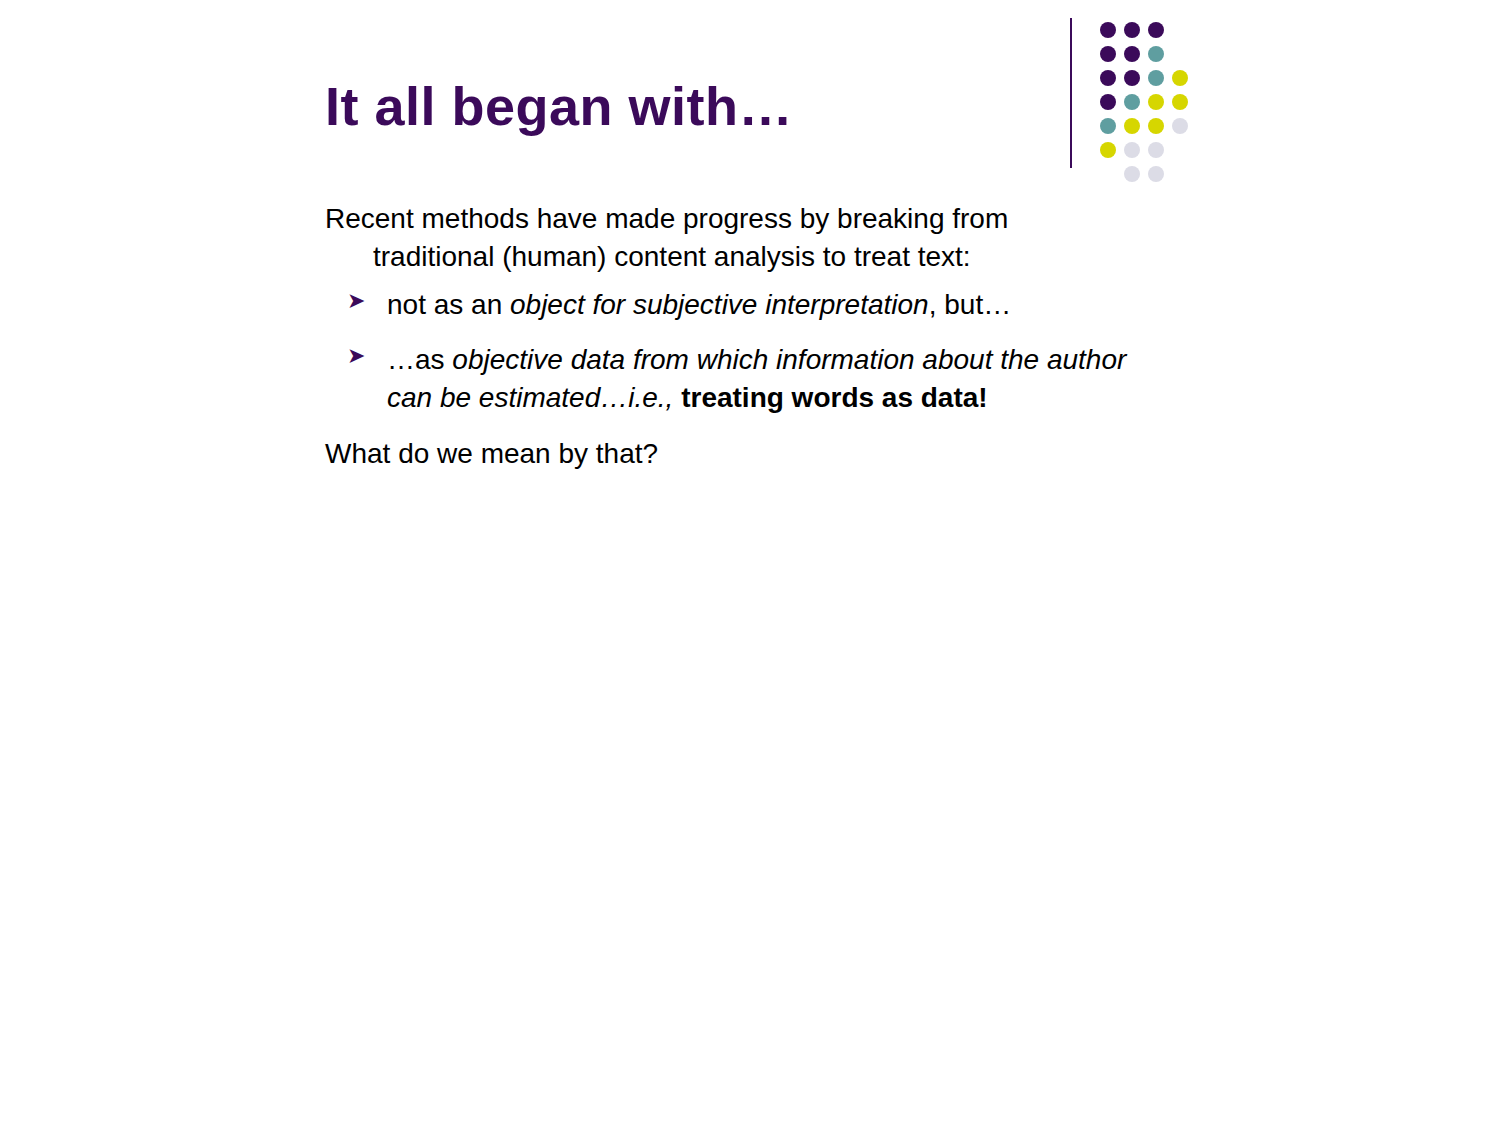It all began with…
Recent methods have made progress by breaking from
traditional (human) content analysis to treat text:
not as an object for subjective interpretation, but…
…as objective data from which information about the author can be estimated…i.e., treating words as data!
What do we mean by that?